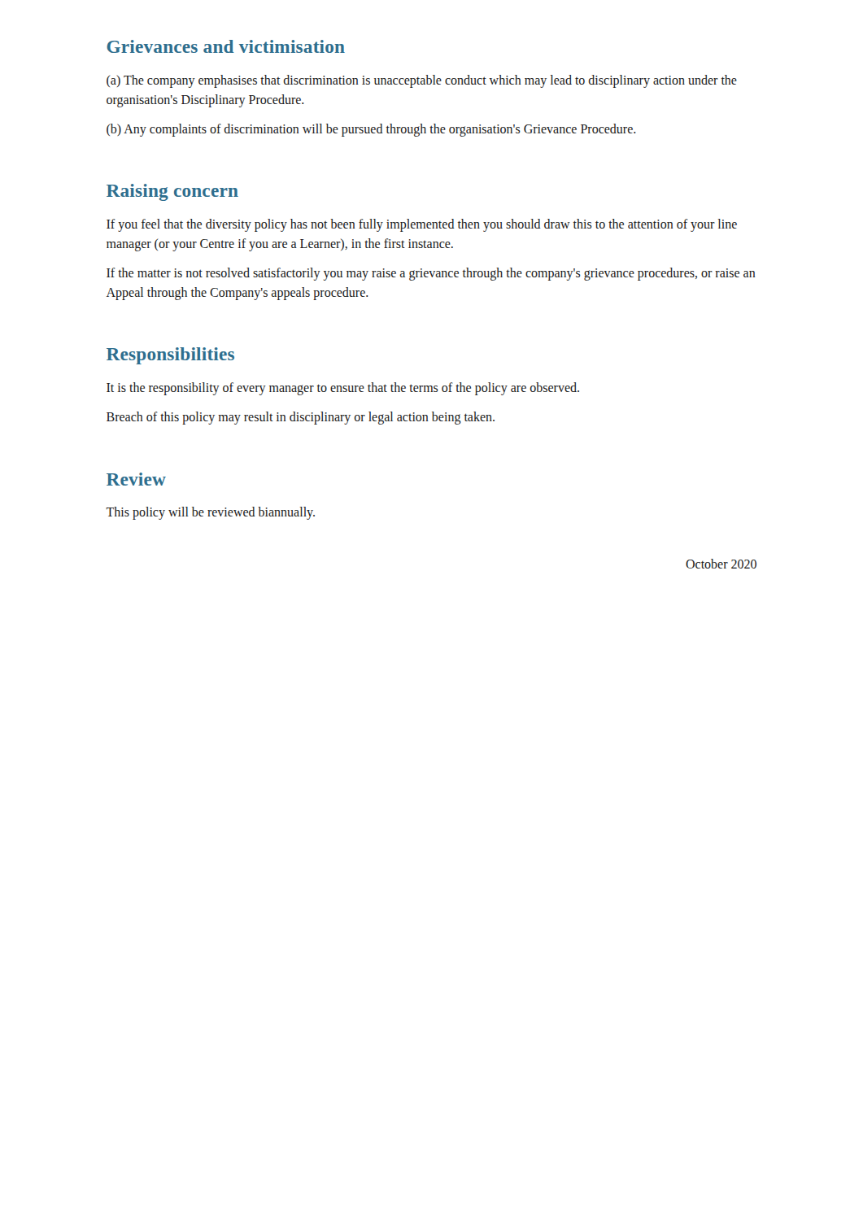Grievances and victimisation
(a) The company emphasises that discrimination is unacceptable conduct which may lead to disciplinary action under the organisation's Disciplinary Procedure.
(b) Any complaints of discrimination will be pursued through the organisation's Grievance Procedure.
Raising concern
If you feel that the diversity policy has not been fully implemented then you should draw this to the attention of your line manager (or your Centre if you are a Learner), in the first instance.
If the matter is not resolved satisfactorily you may raise a grievance through the company's grievance procedures, or raise an Appeal through the Company's appeals procedure.
Responsibilities
It is the responsibility of every manager to ensure that the terms of the policy are observed.
Breach of this policy may result in disciplinary or legal action being taken.
Review
This policy will be reviewed biannually.
October 2020